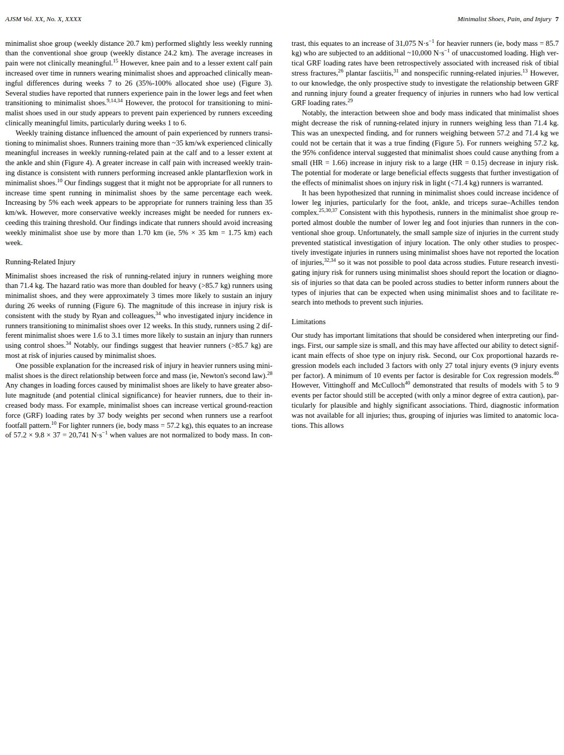AJSM Vol. XX, No. X, XXXX Minimalist Shoes, Pain, and Injury 7
minimalist shoe group (weekly distance 20.7 km) performed slightly less weekly running than the conventional shoe group (weekly distance 24.2 km). The average increases in pain were not clinically meaningful.15 However, knee pain and to a lesser extent calf pain increased over time in runners wearing minimalist shoes and approached clinically meaningful differences during weeks 7 to 26 (35%-100% allocated shoe use) (Figure 3). Several studies have reported that runners experience pain in the lower legs and feet when transitioning to minimalist shoes.9,14,34 However, the protocol for transitioning to minimalist shoes used in our study appears to prevent pain experienced by runners exceeding clinically meaningful limits, particularly during weeks 1 to 6.
Weekly training distance influenced the amount of pain experienced by runners transitioning to minimalist shoes. Runners training more than ~35 km/wk experienced clinically meaningful increases in weekly running-related pain at the calf and to a lesser extent at the ankle and shin (Figure 4). A greater increase in calf pain with increased weekly training distance is consistent with runners performing increased ankle plantarflexion work in minimalist shoes.10 Our findings suggest that it might not be appropriate for all runners to increase time spent running in minimalist shoes by the same percentage each week. Increasing by 5% each week appears to be appropriate for runners training less than 35 km/wk. However, more conservative weekly increases might be needed for runners exceeding this training threshold. Our findings indicate that runners should avoid increasing weekly minimalist shoe use by more than 1.70 km (ie, 5% × 35 km = 1.75 km) each week.
Running-Related Injury
Minimalist shoes increased the risk of running-related injury in runners weighing more than 71.4 kg. The hazard ratio was more than doubled for heavy (>85.7 kg) runners using minimalist shoes, and they were approximately 3 times more likely to sustain an injury during 26 weeks of running (Figure 6). The magnitude of this increase in injury risk is consistent with the study by Ryan and colleagues,34 who investigated injury incidence in runners transitioning to minimalist shoes over 12 weeks. In this study, runners using 2 different minimalist shoes were 1.6 to 3.1 times more likely to sustain an injury than runners using control shoes.34 Notably, our findings suggest that heavier runners (>85.7 kg) are most at risk of injuries caused by minimalist shoes.
One possible explanation for the increased risk of injury in heavier runners using minimalist shoes is the direct relationship between force and mass (ie, Newton's second law).28 Any changes in loading forces caused by minimalist shoes are likely to have greater absolute magnitude (and potential clinical significance) for heavier runners, due to their increased body mass. For example, minimalist shoes can increase vertical ground-reaction force (GRF) loading rates by 37 body weights per second when runners use a rearfoot footfall pattern.10 For lighter runners (ie, body mass = 57.2 kg), this equates to an increase of 57.2 × 9.8 × 37 = 20,741 N·s−1 when values are not normalized to body mass. In contrast, this equates to an increase of 31,075 N·s−1 for heavier runners (ie, body mass = 85.7 kg) who are subjected to an additional ~10,000 N·s−1 of unaccustomed loading. High vertical GRF loading rates have been retrospectively associated with increased risk of tibial stress fractures,26 plantar fasciitis,31 and nonspecific running-related injuries.13 However, to our knowledge, the only prospective study to investigate the relationship between GRF and running injury found a greater frequency of injuries in runners who had low vertical GRF loading rates.29
Notably, the interaction between shoe and body mass indicated that minimalist shoes might decrease the risk of running-related injury in runners weighing less than 71.4 kg. This was an unexpected finding, and for runners weighing between 57.2 and 71.4 kg we could not be certain that it was a true finding (Figure 5). For runners weighing 57.2 kg, the 95% confidence interval suggested that minimalist shoes could cause anything from a small (HR = 1.66) increase in injury risk to a large (HR = 0.15) decrease in injury risk. The potential for moderate or large beneficial effects suggests that further investigation of the effects of minimalist shoes on injury risk in light (<71.4 kg) runners is warranted.
It has been hypothesized that running in minimalist shoes could increase incidence of lower leg injuries, particularly for the foot, ankle, and triceps surae–Achilles tendon complex.25,30,37 Consistent with this hypothesis, runners in the minimalist shoe group reported almost double the number of lower leg and foot injuries than runners in the conventional shoe group. Unfortunately, the small sample size of injuries in the current study prevented statistical investigation of injury location. The only other studies to prospectively investigate injuries in runners using minimalist shoes have not reported the location of injuries,32,34 so it was not possible to pool data across studies. Future research investigating injury risk for runners using minimalist shoes should report the location or diagnosis of injuries so that data can be pooled across studies to better inform runners about the types of injuries that can be expected when using minimalist shoes and to facilitate research into methods to prevent such injuries.
Limitations
Our study has important limitations that should be considered when interpreting our findings. First, our sample size is small, and this may have affected our ability to detect significant main effects of shoe type on injury risk. Second, our Cox proportional hazards regression models each included 3 factors with only 27 total injury events (9 injury events per factor). A minimum of 10 events per factor is desirable for Cox regression models.40 However, Vittinghoff and McCulloch40 demonstrated that results of models with 5 to 9 events per factor should still be accepted (with only a minor degree of extra caution), particularly for plausible and highly significant associations. Third, diagnostic information was not available for all injuries; thus, grouping of injuries was limited to anatomic locations. This allows